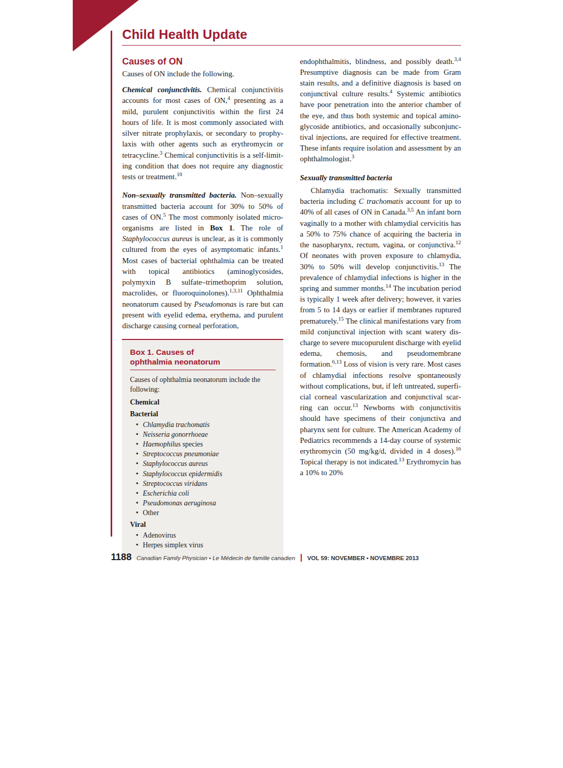Child Health Update
Causes of ON
Causes of ON include the following.
Chemical conjunctivitis. Chemical conjunctivitis accounts for most cases of ON,4 presenting as a mild, purulent conjunctivitis within the first 24 hours of life. It is most commonly associated with silver nitrate prophylaxis, or secondary to prophylaxis with other agents such as erythromycin or tetracycline.3 Chemical conjunctivitis is a self-limiting condition that does not require any diagnostic tests or treatment.10
Non–sexually transmitted bacteria. Non–sexually transmitted bacteria account for 30% to 50% of cases of ON.5 The most commonly isolated microorganisms are listed in Box 1. The role of Staphylococcus aureus is unclear, as it is commonly cultured from the eyes of asymptomatic infants.1 Most cases of bacterial ophthalmia can be treated with topical antibiotics (aminoglycosides, polymyxin B sulfate–trimethoprim solution, macrolides, or fluoroquinolones).1,3,11 Ophthalmia neonatorum caused by Pseudomonas is rare but can present with eyelid edema, erythema, and purulent discharge causing corneal perforation,
Box 1. Causes of
ophthalmia neonatorum
Causes of ophthalmia neonatorum include the following:
Chemical
Bacterial
Chlamydia trachomatis
Neisseria gonorrhoeae
Haemophilus species
Streptococcus pneumoniae
Staphylococcus aureus
Staphylococcus epidermidis
Streptococcus viridans
Escherichia coli
Pseudomonas aeruginosa
Other
Viral
Adenovirus
Herpes simplex virus
endophthalmitis, blindness, and possibly death.3,4 Presumptive diagnosis can be made from Gram stain results, and a definitive diagnosis is based on conjunctival culture results.4 Systemic antibiotics have poor penetration into the anterior chamber of the eye, and thus both systemic and topical aminoglycoside antibiotics, and occasionally subconjunctival injections, are required for effective treatment. These infants require isolation and assessment by an ophthalmologist.3
Sexually transmitted bacteria
Chlamydia trachomatis: Sexually transmitted bacteria including C trachomatis account for up to 40% of all cases of ON in Canada.3,5 An infant born vaginally to a mother with chlamydial cervicitis has a 50% to 75% chance of acquiring the bacteria in the nasopharynx, rectum, vagina, or conjunctiva.12 Of neonates with proven exposure to chlamydia, 30% to 50% will develop conjunctivitis.13 The prevalence of chlamydial infections is higher in the spring and summer months.14 The incubation period is typically 1 week after delivery; however, it varies from 5 to 14 days or earlier if membranes ruptured prematurely.15 The clinical manifestations vary from mild conjunctival injection with scant watery discharge to severe mucopurulent discharge with eyelid edema, chemosis, and pseudomembrane formation.6,13 Loss of vision is very rare. Most cases of chlamydial infections resolve spontaneously without complications, but, if left untreated, superficial corneal vascularization and conjunctival scarring can occur.13 Newborns with conjunctivitis should have specimens of their conjunctiva and pharynx sent for culture. The American Academy of Pediatrics recommends a 14-day course of systemic erythromycin (50 mg/kg/d, divided in 4 doses).16 Topical therapy is not indicated.13 Erythromycin has a 10% to 20%
1188 Canadian Family Physician • Le Médecin de famille canadien | VOL 59: NOVEMBER • NOVEMBRE 2013